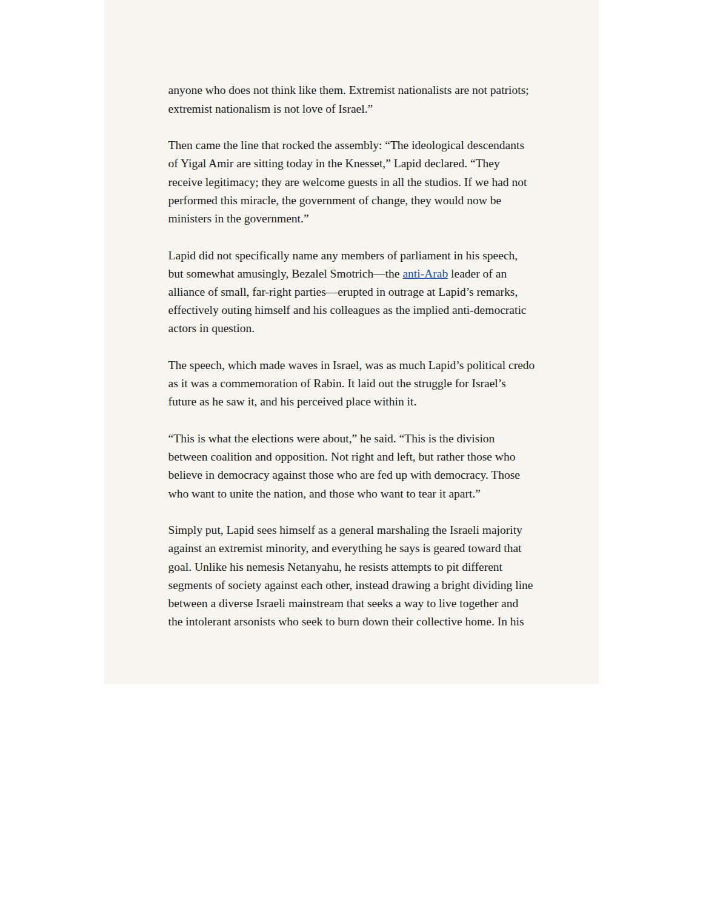anyone who does not think like them. Extremist nationalists are not patriots; extremist nationalism is not love of Israel.”
Then came the line that rocked the assembly: “The ideological descendants of Yigal Amir are sitting today in the Knesset,” Lapid declared. “They receive legitimacy; they are welcome guests in all the studios. If we had not performed this miracle, the government of change, they would now be ministers in the government.”
Lapid did not specifically name any members of parliament in his speech, but somewhat amusingly, Bezalel Smotrich—the anti-Arab leader of an alliance of small, far-right parties—erupted in outrage at Lapid’s remarks, effectively outing himself and his colleagues as the implied anti-democratic actors in question.
The speech, which made waves in Israel, was as much Lapid’s political credo as it was a commemoration of Rabin. It laid out the struggle for Israel’s future as he saw it, and his perceived place within it.
“This is what the elections were about,” he said. “This is the division between coalition and opposition. Not right and left, but rather those who believe in democracy against those who are fed up with democracy. Those who want to unite the nation, and those who want to tear it apart.”
Simply put, Lapid sees himself as a general marshaling the Israeli majority against an extremist minority, and everything he says is geared toward that goal. Unlike his nemesis Netanyahu, he resists attempts to pit different segments of society against each other, instead drawing a bright dividing line between a diverse Israeli mainstream that seeks a way to live together and the intolerant arsonists who seek to burn down their collective home. In his